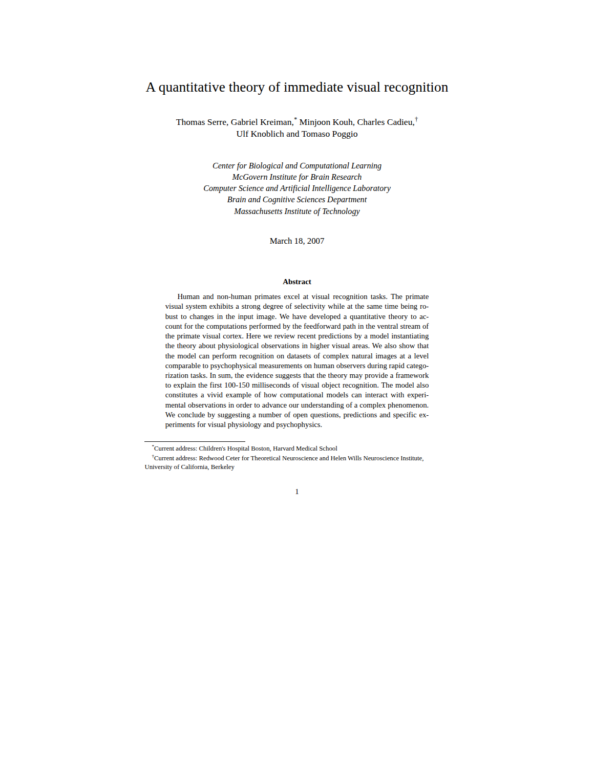A quantitative theory of immediate visual recognition
Thomas Serre, Gabriel Kreiman,* Minjoon Kouh, Charles Cadieu,†
Ulf Knoblich and Tomaso Poggio
Center for Biological and Computational Learning
McGovern Institute for Brain Research
Computer Science and Artificial Intelligence Laboratory
Brain and Cognitive Sciences Department
Massachusetts Institute of Technology
March 18, 2007
Abstract
Human and non-human primates excel at visual recognition tasks. The primate visual system exhibits a strong degree of selectivity while at the same time being robust to changes in the input image. We have developed a quantitative theory to account for the computations performed by the feedforward path in the ventral stream of the primate visual cortex. Here we review recent predictions by a model instantiating the theory about physiological observations in higher visual areas. We also show that the model can perform recognition on datasets of complex natural images at a level comparable to psychophysical measurements on human observers during rapid categorization tasks. In sum, the evidence suggests that the theory may provide a framework to explain the first 100-150 milliseconds of visual object recognition. The model also constitutes a vivid example of how computational models can interact with experimental observations in order to advance our understanding of a complex phenomenon. We conclude by suggesting a number of open questions, predictions and specific experiments for visual physiology and psychophysics.
*Current address: Children's Hospital Boston, Harvard Medical School
†Current address: Redwood Ceter for Theoretical Neuroscience and Helen Wills Neuroscience Institute, University of California, Berkeley
1